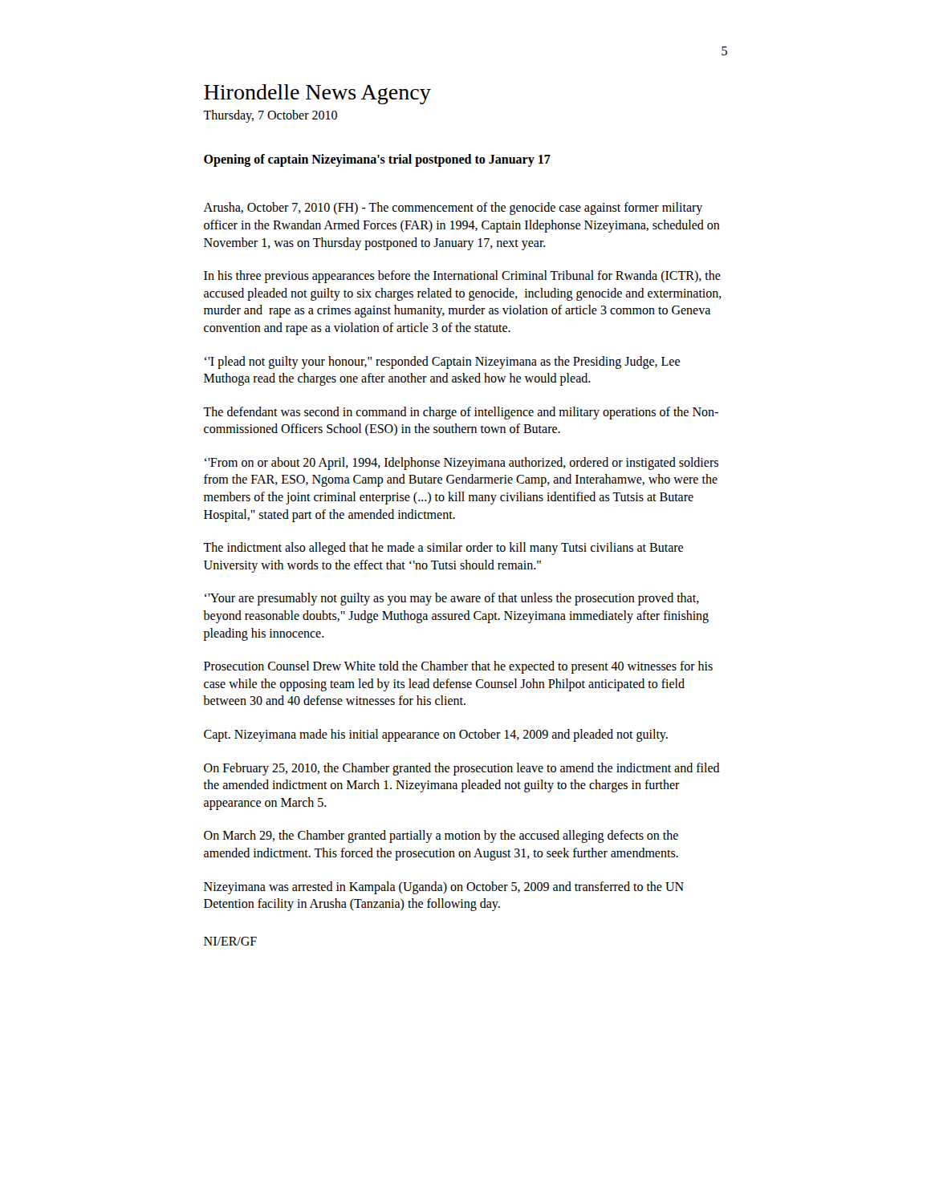5
Hirondelle News Agency
Thursday, 7 October 2010
Opening of captain Nizeyimana's trial postponed to January 17
Arusha, October 7, 2010 (FH) - The commencement of the genocide case against former military officer in the Rwandan Armed Forces (FAR) in 1994, Captain Ildephonse Nizeyimana, scheduled on November 1, was on Thursday postponed to January 17, next year.
In his three previous appearances before the International Criminal Tribunal for Rwanda (ICTR), the accused pleaded not guilty to six charges related to genocide, including genocide and extermination, murder and rape as a crimes against humanity, murder as violation of article 3 common to Geneva convention and rape as a violation of article 3 of the statute.
‘'I plead not guilty your honour," responded Captain Nizeyimana as the Presiding Judge, Lee Muthoga read the charges one after another and asked how he would plead.
The defendant was second in command in charge of intelligence and military operations of the Non-commissioned Officers School (ESO) in the southern town of Butare.
‘'From on or about 20 April, 1994, Idelphonse Nizeyimana authorized, ordered or instigated soldiers from the FAR, ESO, Ngoma Camp and Butare Gendarmerie Camp, and Interahamwe, who were the members of the joint criminal enterprise (...) to kill many civilians identified as Tutsis at Butare Hospital," stated part of the amended indictment.
The indictment also alleged that he made a similar order to kill many Tutsi civilians at Butare University with words to the effect that ‘'no Tutsi should remain."
‘'Your are presumably not guilty as you may be aware of that unless the prosecution proved that, beyond reasonable doubts," Judge Muthoga assured Capt. Nizeyimana immediately after finishing pleading his innocence.
Prosecution Counsel Drew White told the Chamber that he expected to present 40 witnesses for his case while the opposing team led by its lead defense Counsel John Philpot anticipated to field between 30 and 40 defense witnesses for his client.
Capt. Nizeyimana made his initial appearance on October 14, 2009 and pleaded not guilty.
On February 25, 2010, the Chamber granted the prosecution leave to amend the indictment and filed the amended indictment on March 1. Nizeyimana pleaded not guilty to the charges in further appearance on March 5.
On March 29, the Chamber granted partially a motion by the accused alleging defects on the amended indictment. This forced the prosecution on August 31, to seek further amendments.
Nizeyimana was arrested in Kampala (Uganda) on October 5, 2009 and transferred to the UN Detention facility in Arusha (Tanzania) the following day.
NI/ER/GF